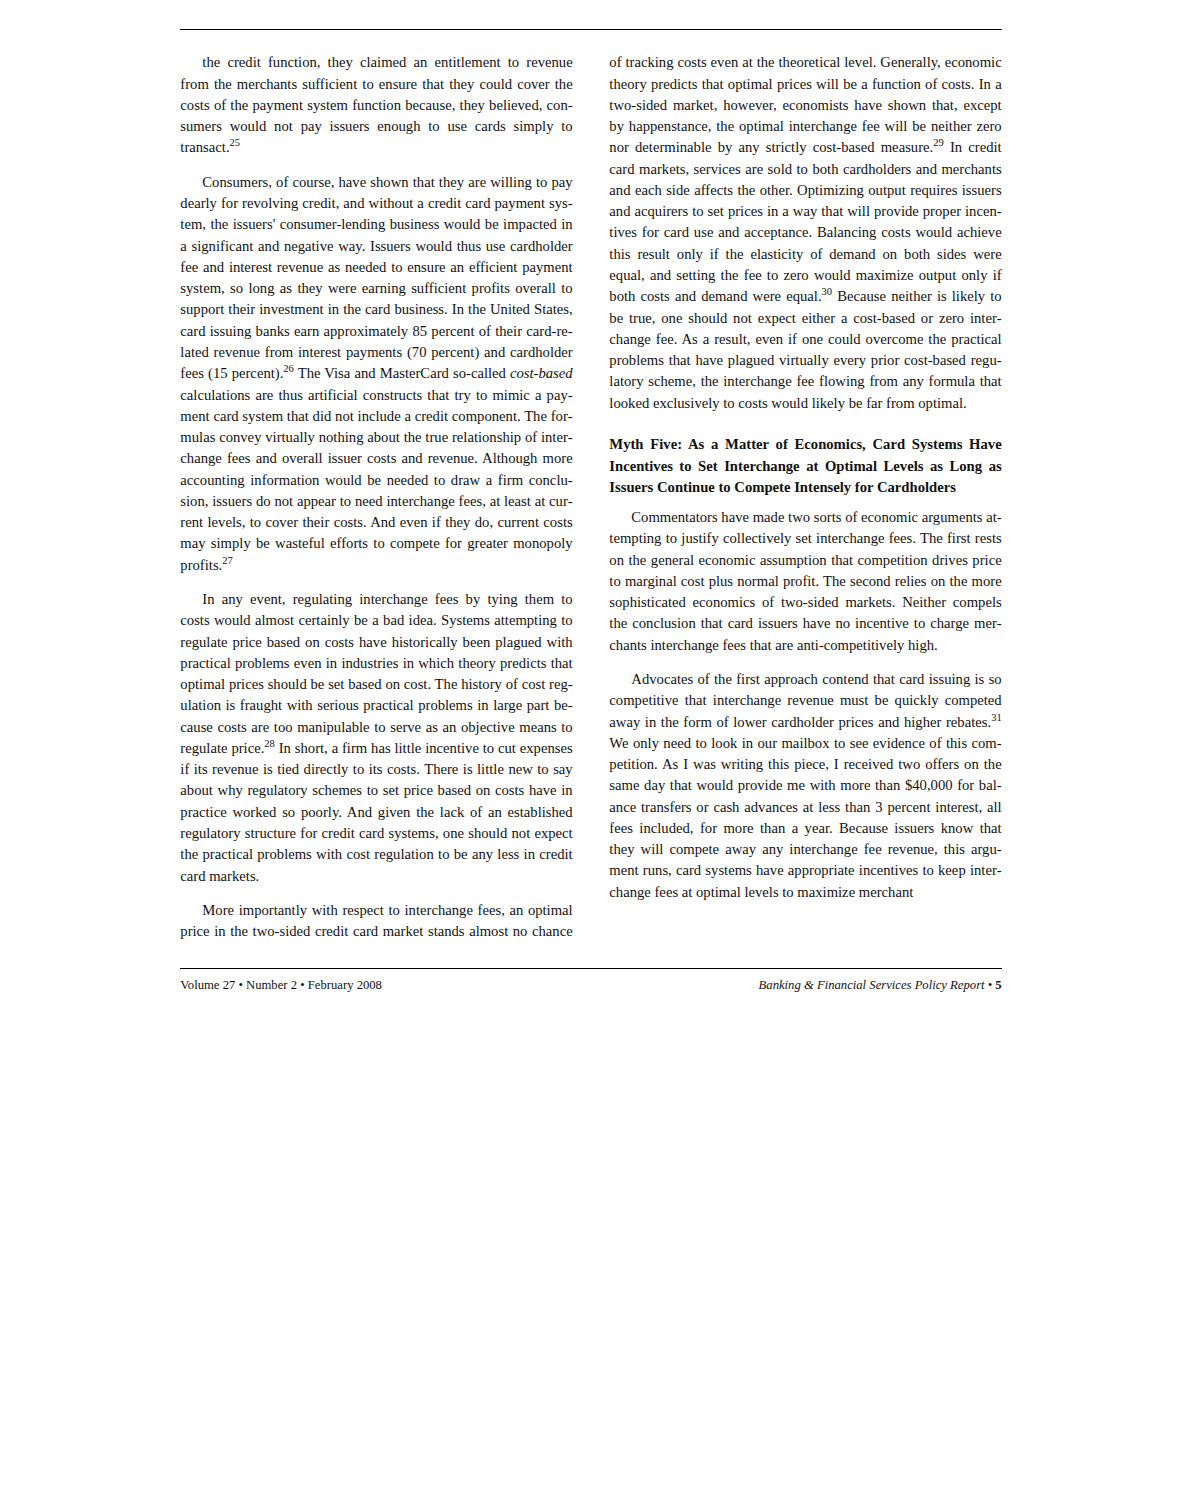the credit function, they claimed an entitlement to revenue from the merchants sufficient to ensure that they could cover the costs of the payment system function because, they believed, consumers would not pay issuers enough to use cards simply to transact.25
Consumers, of course, have shown that they are willing to pay dearly for revolving credit, and without a credit card payment system, the issuers' consumer-lending business would be impacted in a significant and negative way. Issuers would thus use cardholder fee and interest revenue as needed to ensure an efficient payment system, so long as they were earning sufficient profits overall to support their investment in the card business. In the United States, card issuing banks earn approximately 85 percent of their card-related revenue from interest payments (70 percent) and cardholder fees (15 percent).26 The Visa and MasterCard so-called cost-based calculations are thus artificial constructs that try to mimic a payment card system that did not include a credit component. The formulas convey virtually nothing about the true relationship of interchange fees and overall issuer costs and revenue. Although more accounting information would be needed to draw a firm conclusion, issuers do not appear to need interchange fees, at least at current levels, to cover their costs. And even if they do, current costs may simply be wasteful efforts to compete for greater monopoly profits.27
In any event, regulating interchange fees by tying them to costs would almost certainly be a bad idea. Systems attempting to regulate price based on costs have historically been plagued with practical problems even in industries in which theory predicts that optimal prices should be set based on cost. The history of cost regulation is fraught with serious practical problems in large part because costs are too manipulable to serve as an objective means to regulate price.28 In short, a firm has little incentive to cut expenses if its revenue is tied directly to its costs. There is little new to say about why regulatory schemes to set price based on costs have in practice worked so poorly. And given the lack of an established regulatory structure for credit card systems, one should not expect the practical problems with cost regulation to be any less in credit card markets.
More importantly with respect to interchange fees, an optimal price in the two-sided credit card market stands almost no chance of tracking costs even at the theoretical level. Generally, economic theory predicts that optimal prices will be a function of costs. In a two-sided market, however, economists have shown that, except by happenstance, the optimal interchange fee will be neither zero nor determinable by any strictly cost-based measure.29 In credit card markets, services are sold to both cardholders and merchants and each side affects the other. Optimizing output requires issuers and acquirers to set prices in a way that will provide proper incentives for card use and acceptance. Balancing costs would achieve this result only if the elasticity of demand on both sides were equal, and setting the fee to zero would maximize output only if both costs and demand were equal.30 Because neither is likely to be true, one should not expect either a cost-based or zero interchange fee. As a result, even if one could overcome the practical problems that have plagued virtually every prior cost-based regulatory scheme, the interchange fee flowing from any formula that looked exclusively to costs would likely be far from optimal.
Myth Five: As a Matter of Economics, Card Systems Have Incentives to Set Interchange at Optimal Levels as Long as Issuers Continue to Compete Intensely for Cardholders
Commentators have made two sorts of economic arguments attempting to justify collectively set interchange fees. The first rests on the general economic assumption that competition drives price to marginal cost plus normal profit. The second relies on the more sophisticated economics of two-sided markets. Neither compels the conclusion that card issuers have no incentive to charge merchants interchange fees that are anti-competitively high.
Advocates of the first approach contend that card issuing is so competitive that interchange revenue must be quickly competed away in the form of lower cardholder prices and higher rebates.31 We only need to look in our mailbox to see evidence of this competition. As I was writing this piece, I received two offers on the same day that would provide me with more than $40,000 for balance transfers or cash advances at less than 3 percent interest, all fees included, for more than a year. Because issuers know that they will compete away any interchange fee revenue, this argument runs, card systems have appropriate incentives to keep interchange fees at optimal levels to maximize merchant
Volume 27 • Number 2 • February 2008
Banking & Financial Services Policy Report • 5